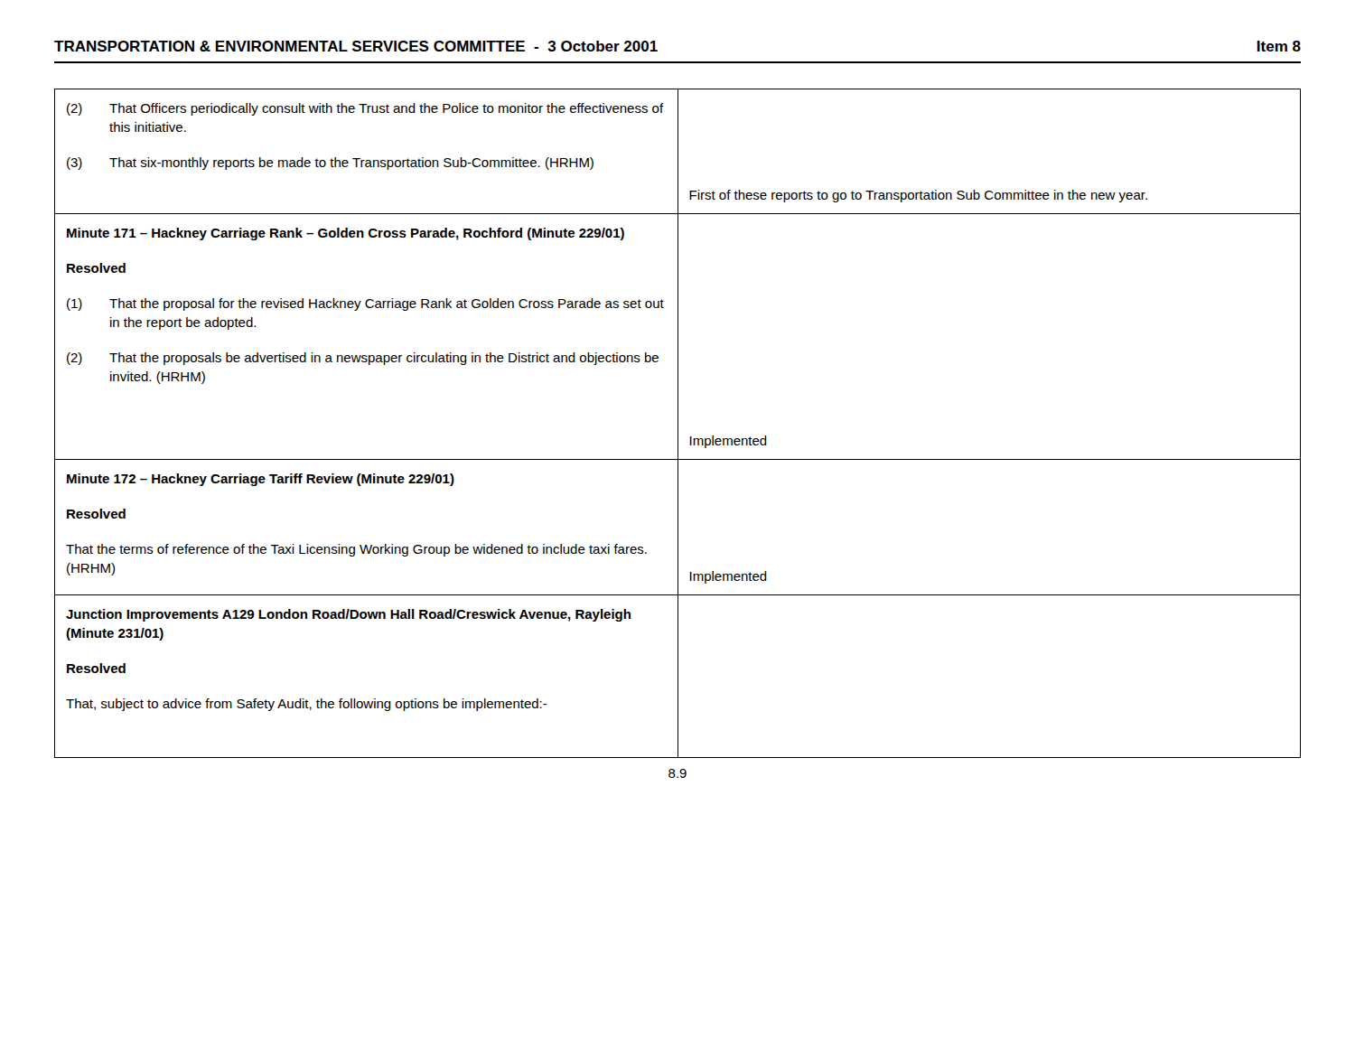TRANSPORTATION & ENVIRONMENTAL SERVICES COMMITTEE - 3 October 2001 Item 8
| (2) That Officers periodically consult with the Trust and the Police to monitor the effectiveness of this initiative. (3) That six-monthly reports be made to the Transportation Sub-Committee. (HRHM) | First of these reports to go to Transportation Sub Committee in the new year. |
| Minute 171 – Hackney Carriage Rank – Golden Cross Parade, Rochford (Minute 229/01) Resolved (1) That the proposal for the revised Hackney Carriage Rank at Golden Cross Parade as set out in the report be adopted. (2) That the proposals be advertised in a newspaper circulating in the District and objections be invited. (HRHM) | Implemented |
| Minute 172 – Hackney Carriage Tariff Review (Minute 229/01) Resolved That the terms of reference of the Taxi Licensing Working Group be widened to include taxi fares. (HRHM) | Implemented |
| Junction Improvements A129 London Road/Down Hall Road/Creswick Avenue, Rayleigh (Minute 231/01) Resolved That, subject to advice from Safety Audit, the following options be implemented:- | |
8.9